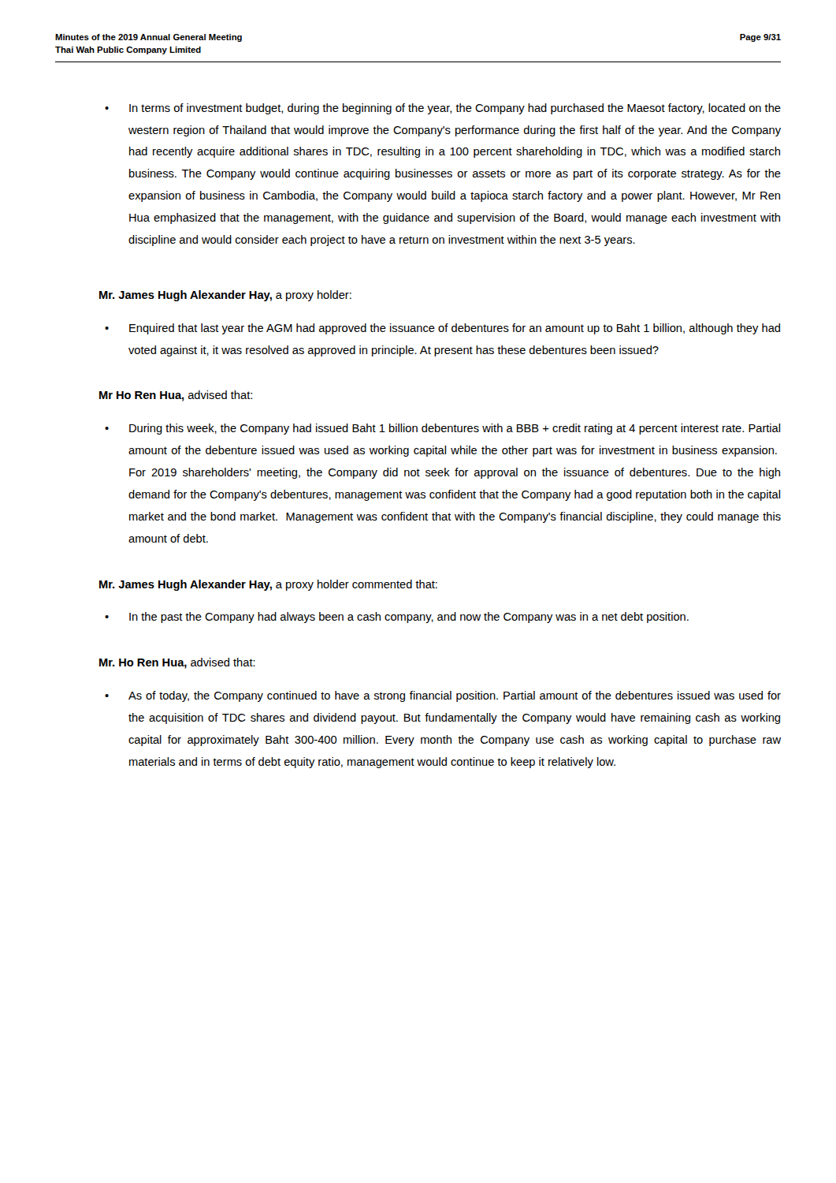Minutes of the 2019 Annual General Meeting
Thai Wah Public Company Limited
Page 9/31
In terms of investment budget, during the beginning of the year, the Company had purchased the Maesot factory, located on the western region of Thailand that would improve the Company's performance during the first half of the year. And the Company had recently acquire additional shares in TDC, resulting in a 100 percent shareholding in TDC, which was a modified starch business. The Company would continue acquiring businesses or assets or more as part of its corporate strategy. As for the expansion of business in Cambodia, the Company would build a tapioca starch factory and a power plant. However, Mr Ren Hua emphasized that the management, with the guidance and supervision of the Board, would manage each investment with discipline and would consider each project to have a return on investment within the next 3-5 years.
Mr. James Hugh Alexander Hay, a proxy holder:
Enquired that last year the AGM had approved the issuance of debentures for an amount up to Baht 1 billion, although they had voted against it, it was resolved as approved in principle. At present has these debentures been issued?
Mr Ho Ren Hua, advised that:
During this week, the Company had issued Baht 1 billion debentures with a BBB + credit rating at 4 percent interest rate. Partial amount of the debenture issued was used as working capital while the other part was for investment in business expansion. For 2019 shareholders' meeting, the Company did not seek for approval on the issuance of debentures. Due to the high demand for the Company's debentures, management was confident that the Company had a good reputation both in the capital market and the bond market. Management was confident that with the Company's financial discipline, they could manage this amount of debt.
Mr. James Hugh Alexander Hay, a proxy holder commented that:
In the past the Company had always been a cash company, and now the Company was in a net debt position.
Mr. Ho Ren Hua, advised that:
As of today, the Company continued to have a strong financial position. Partial amount of the debentures issued was used for the acquisition of TDC shares and dividend payout. But fundamentally the Company would have remaining cash as working capital for approximately Baht 300-400 million. Every month the Company use cash as working capital to purchase raw materials and in terms of debt equity ratio, management would continue to keep it relatively low.